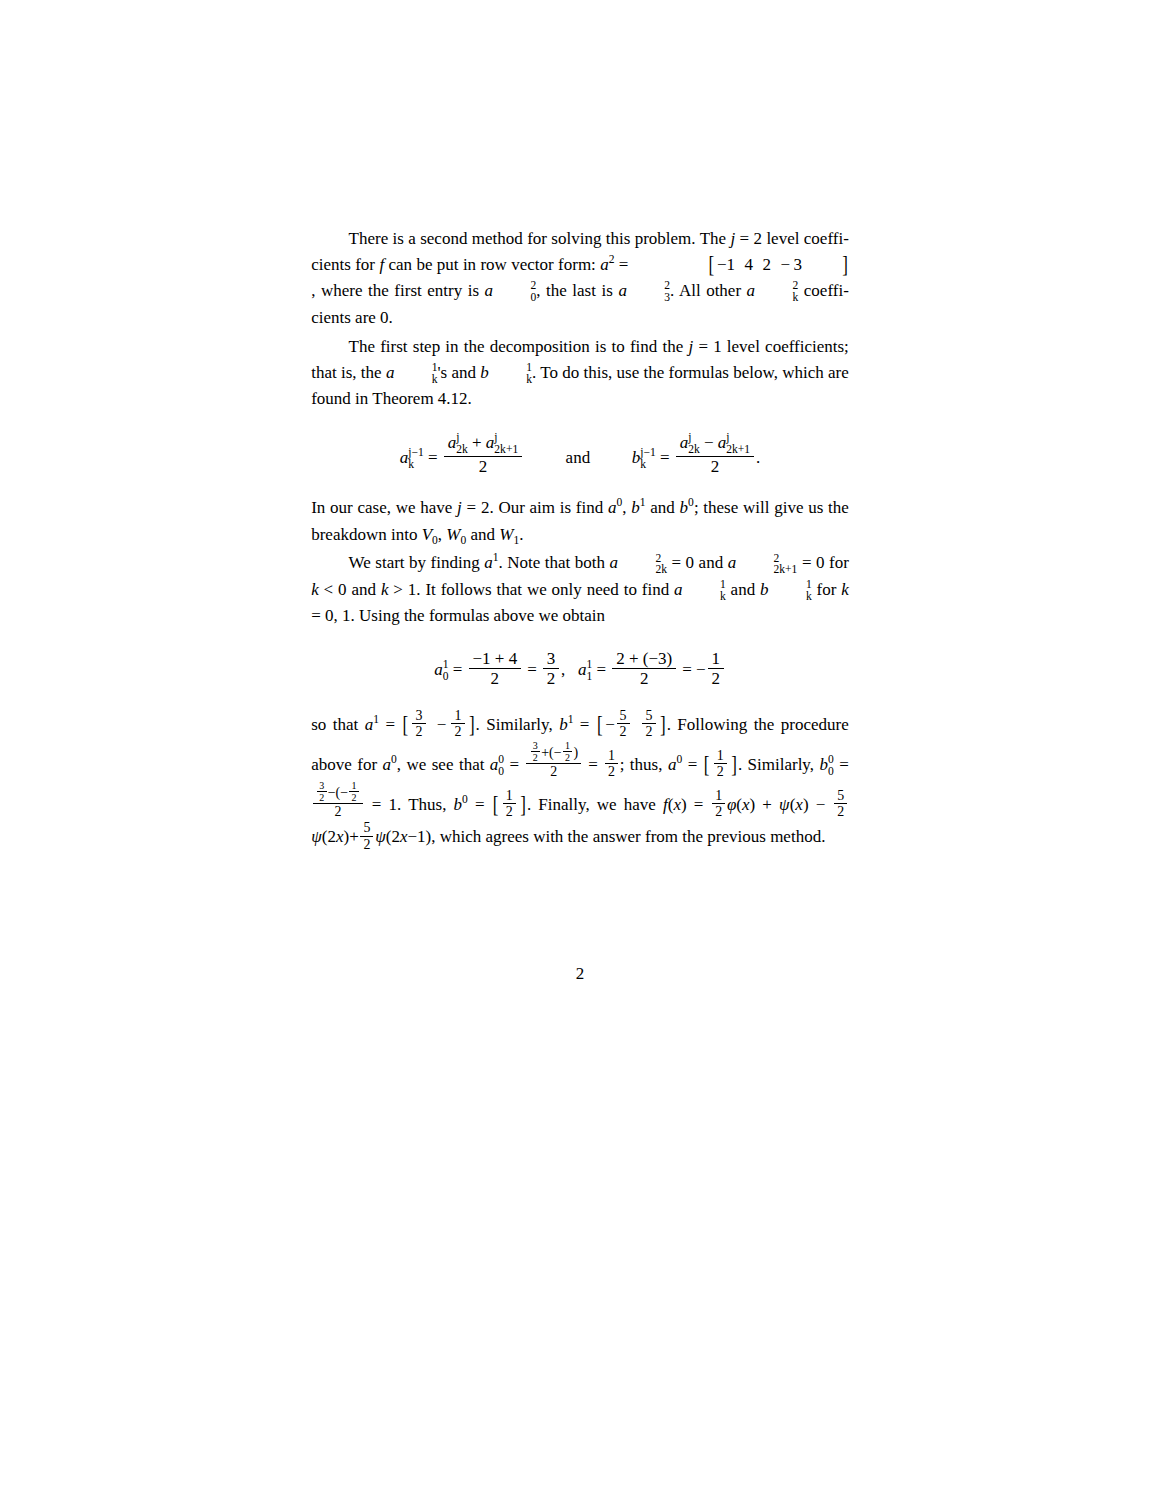There is a second method for solving this problem. The j = 2 level coefficients for f can be put in row vector form: a2 = [−142− 3], where the first entry is a20, the last is a23. All other a2 k coefficients are 0.
The first step in the decomposition is to find the j = 1 level coefficients; that is, the a1 k's and b1 k. To do this, use the formulas below, which are found in Theorem 4.12.
aj−1 k = aj 2k + aj 2k+12 and bj−1 k = aj 2k − aj 2k+12.
In our case, we have j = 2. Our aim is find a0, b1 and b0; these will give us the breakdown into V0, W0 and W1.
We start by finding a1. Note that both a22k = 0 and a22k+1 = 0 for k < 0 and k > 1. It follows that we only need to find a1 k and b1 k for k = 0, 1. Using the formulas above we obtain
a10 = −1 + 42 = 32, a11 = 2 + (−3) 2 = −12
so that a1 = [32− 12]. Similarly, b1 = [−5252]. Following the procedure above for a0, we see that a00 = 32+(−12) 2 = 12; thus, a0 = [12]. Similarly, b00 = 32−(−122 = 1. Thus, b0 = [12]. Finally, we have f(x) = 12 φ(x) + ψ(x) − 52 ψ(2x)+52 ψ(2x−1), which agrees with the answer from the previous method.
2